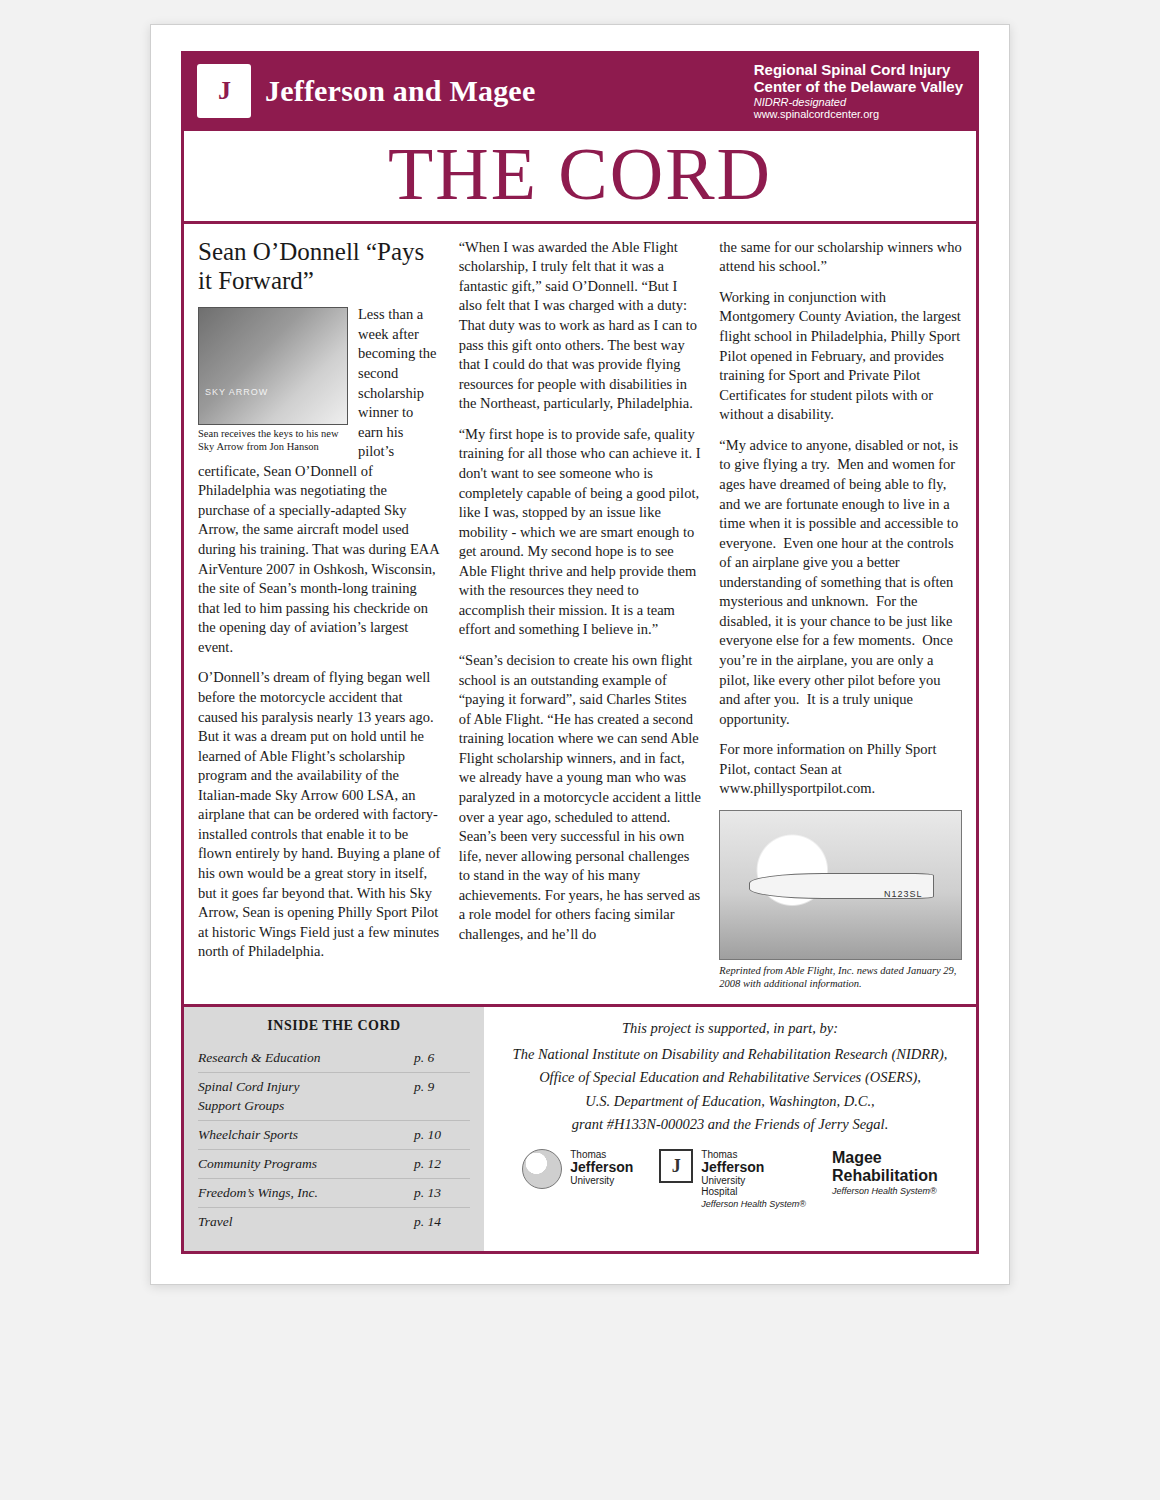J
Jefferson and Magee
Regional Spinal Cord Injury
Center of the Delaware Valley
NIDRR-designated
www.spinalcordcenter.org
THE CORD
Sean O’Donnell “Pays it Forward”
Sean receives the keys to his new Sky Arrow from Jon Hanson
Less than a week after becoming the second scholarship winner to earn his pilot’s certificate, Sean O’Donnell of Philadelphia was negotiating the purchase of a specially-adapted Sky Arrow, the same aircraft model used during his training. That was during EAA AirVenture 2007 in Oshkosh, Wisconsin, the site of Sean’s month-long training that led to him passing his checkride on the opening day of aviation’s largest event.
O’Donnell’s dream of flying began well before the motorcycle accident that caused his paralysis nearly 13 years ago. But it was a dream put on hold until he learned of Able Flight’s scholarship program and the availability of the Italian-made Sky Arrow 600 LSA, an airplane that can be ordered with factory-installed controls that enable it to be flown entirely by hand. Buying a plane of his own would be a great story in itself, but it goes far beyond that. With his Sky Arrow, Sean is opening Philly Sport Pilot at historic Wings Field just a few minutes north of Philadelphia.
“When I was awarded the Able Flight scholarship, I truly felt that it was a fantastic gift,” said O’Donnell. “But I also felt that I was charged with a duty: That duty was to work as hard as I can to pass this gift onto others. The best way that I could do that was provide flying resources for people with disabilities in the Northeast, particularly, Philadelphia.
“My first hope is to provide safe, quality training for all those who can achieve it. I don't want to see someone who is completely capable of being a good pilot, like I was, stopped by an issue like mobility - which we are smart enough to get around. My second hope is to see Able Flight thrive and help provide them with the resources they need to accomplish their mission. It is a team effort and something I believe in.”
“Sean’s decision to create his own flight school is an outstanding example of “paying it forward”, said Charles Stites of Able Flight. “He has created a second training location where we can send Able Flight scholarship winners, and in fact, we already have a young man who was paralyzed in a motorcycle accident a little over a year ago, scheduled to attend. Sean’s been very successful in his own life, never allowing personal challenges to stand in the way of his many achievements. For years, he has served as a role model for others facing similar challenges, and he’ll do
the same for our scholarship winners who attend his school.”
Working in conjunction with Montgomery County Aviation, the largest flight school in Philadelphia, Philly Sport Pilot opened in February, and provides training for Sport and Private Pilot Certificates for student pilots with or without a disability.
“My advice to anyone, disabled or not, is to give flying a try. Men and women for ages have dreamed of being able to fly, and we are fortunate enough to live in a time when it is possible and accessible to everyone. Even one hour at the controls of an airplane give you a better understanding of something that is often mysterious and unknown. For the disabled, it is your chance to be just like everyone else for a few moments. Once you’re in the airplane, you are only a pilot, like every other pilot before you and after you. It is a truly unique opportunity.
For more information on Philly Sport Pilot, contact Sean at www.phillysportpilot.com.
Reprinted from Able Flight, Inc. news dated January 29, 2008 with additional information.
INSIDE THE CORD
| Research & Education | p. 6 |
| Spinal Cord Injury Support Groups | p. 9 |
| Wheelchair Sports | p. 10 |
| Community Programs | p. 12 |
| Freedom’s Wings, Inc. | p. 13 |
| Travel | p. 14 |
This project is supported, in part, by:
The National Institute on Disability and Rehabilitation Research (NIDRR),
Office of Special Education and Rehabilitative Services (OSERS),
U.S. Department of Education, Washington, D.C.,
grant #H133N-000023 and the Friends of Jerry Segal.
Thomas
Jefferson
University
J
Thomas
Jefferson
University
Hospital
Jefferson Health System®
Magee
Rehabilitation
Jefferson Health System®